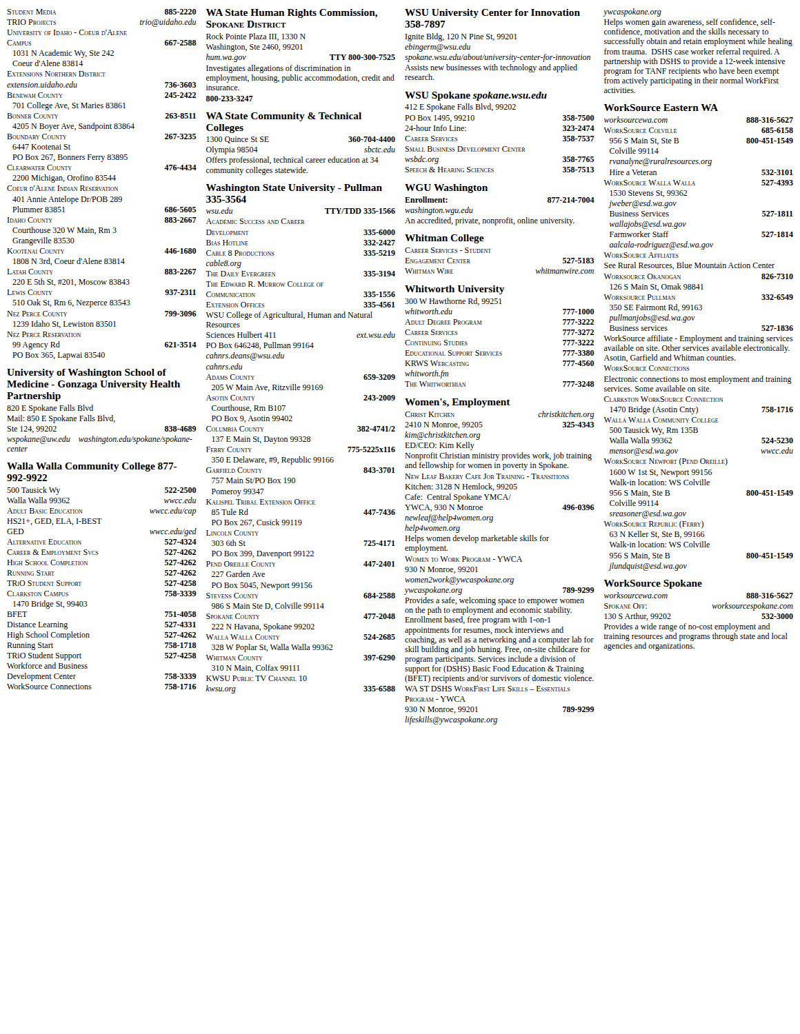Student Media 885-2220
TRIO Projects trio@uidaho.edu
University of Idaho - Coeur d'Alene
Campus 667-2588
1031 N Academic Wy, Ste 242
Coeur d'Alene 83814
Extensions Northern District
extension.uidaho.edu 736-3603
Benewah County 245-2422
701 College Ave, St Maries 83861
Bonner County 263-8511
4205 N Boyer Ave, Sandpoint 83864
Boundary County 267-3235
6447 Kootenai St
PO Box 267, Bonners Ferry 83895
Clearwater County 476-4434
2200 Michigan, Orofino 83544
Coeur d'Alene Indian Reservation
401 Annie Antelope Dr/POB 289
Plummer 83851686-5605
Idaho County 883-2667
Courthouse 320 W Main, Rm 3
Grangeville 83530
Kootenai County 446-1680
1808 N 3rd, Coeur d'Alene 83814
Latah County 883-2267
220 E 5th St, #201, Moscow 83843
Lewis County 937-2311
510 Oak St, Rm 6, Nezperce 83543
Nez Perce County 799-3096
1239 Idaho St, Lewiston 83501
Nez Perce Reservation
99 Agency Rd 621-3514
PO Box 365, Lapwai 83540
University of Washington School of Medicine - Gonzaga University Health Partnership
820 E Spokane Falls Blvd
Mail: 850 E Spokane Falls Blvd,
Ste 124, 99202838-4689
wspokane@uw.edu washington.edu/spokane/spokane-center
Walla Walla Community College 877-992-9922
500 Tausick Wy 522-2500
Walla Walla 99362 wwcc.edu
Adult Basic Education wwcc.edu/cap
HS21+, GED, ELA, I-BEST
GED wwcc.edu/ged
Alternative Education 527-4324
Career & Employment Svcs 527-4262
High School Completion 527-4262
Running Start 527-4262
TRiO Student Support 527-4258
Clarkston Campus 758-3339
1470 Bridge St, 99403
BFET 751-4058
Distance Learning 527-4331
High School Completion 527-4262
Running Start 758-1718
TRiO Student Support 527-4258
Workforce and Business
Development Center 758-3339
WorkSource Connections 758-1716
WA State Human Rights Commission, Spokane District
Rock Pointe Plaza III, 1330 N
Washington, Ste 2460, 99201
hum.wa.gov TTY 800-300-7525
Investigates allegations of discrimination in employment, housing, public accommodation, credit and insurance.
800-233-3247
WA State Community & Technical Colleges
1300 Quince St SE 360-704-4400
Olympia 98504 sbctc.edu
Offers professional, technical career education at 34 community colleges statewide.
Washington State University - Pullman 335-3564
wsu.edu TTY/TDD 335-1566
Academic Success and Career
Development 335-6000
Bias Hotline 332-2427
Cable 8 Productions 335-5219
cable8.org
The Daily Evergreen 335-3194
The Edward R. Murrow College of
Communication 335-1556
Extension Offices 335-4561
WSU College of Agricultural, Human and Natural Resources
Sciences Hulbert 411 ext.wsu.edu
PO Box 646248, Pullman 99164
cahnrs.deans@wsu.edu
cahnrs.edu
Adams County 659-3209
205 W Main Ave, Ritzville 99169
Asotin County 243-2009
Courthouse, Rm B107
PO Box 9, Asotin 99402
Columbia County 382-4741/2
137 E Main St, Dayton 99328
Ferry County 775-5225x116
350 E Delaware, #9, Republic 99166
Garfield County 843-3701
757 Main St/PO Box 190
Pomeroy 99347
Kalispel Tribal Extension Office
85 Tule Rd 447-7436
PO Box 267, Cusick 99119
Lincoln County
303 6th St 725-4171
PO Box 399, Davenport 99122
Pend Oreille County 447-2401
227 Garden Ave
PO Box 5045, Newport 99156
Stevens County 684-2588
986 S Main Ste D, Colville 99114
Spokane County 477-2048
222 N Havana, Spokane 99202
Walla Walla County 524-2685
328 W Poplar St, Walla Walla 99362
Whitman County 397-6290
310 N Main, Colfax 99111
KWSU Public TV Channel 10
kwsu.org 335-6588
WSU University Center for Innovation 358-7897
Ignite Bldg, 120 N Pine St, 99201
ebingerm@wsu.edu
spokane.wsu.edu/about/university-center-for-innovation
Assists new businesses with technology and applied research.
WSU Spokane spokane.wsu.edu
412 E Spokane Falls Blvd, 99202
PO Box 1495, 99210358-7500
24-hour Info Line: 323-2474
Career Services 358-7537
Small Business Development Center
wsbdc.org 358-7765
Speech & Hearing Sciences 358-7513
WGU Washington
Enrollment: 877-214-7004
washington.wgu.edu
An accredited, private, nonprofit, online university.
Whitman College
Career Services - Student
Engagement Center 527-5183
Whitman Wire whitmanwire.com
Whitworth University
300 W Hawthorne Rd, 99251
whitworth.edu 777-1000
Adult Degree Program 777-3222
Career Services 777-3272
Continuing Studies 777-3222
Educational Support Services 777-3380
KRWS Webcasting 777-4560
whitworth.fm
The Whitworthian 777-3248
Women's, Employment
Christ Kitchen christkitchen.org
2410 N Monroe, 99205325-4343
kim@christkitchen.org
ED/CEO: Kim Kelly
Nonprofit Christian ministry provides work, job training and fellowship for women in poverty in Spokane.
New Leaf Bakery Cafe Job Training - Transitions
Kitchen: 3128 N Hemlock, 99205
Cafe: Central Spokane YMCA/
YWCA, 930 N Monroe 496-0396
newleaf@help4women.org
help4women.org
Helps women develop marketable skills for employment.
Women to Work Program - YWCA
930 N Monroe, 99201
women2work@ywcaspokane.org
ywcaspokane.org 789-9299
Provides a safe, welcoming space to empower women on the path to employment and economic stability. Enrollment based, free program with 1-on-1 appointments for resumes, mock interviews and coaching, as well as a networking and a computer lab for skill building and job huning. Free, on-site childcare for program participants. Services include a division of support for (DSHS) Basic Food Education & Training (BFET) recipients and/or survivors of domestic violence.
WA ST DSHS WorkFirst Life Skills – Essentials Program - YWCA
930 N Monroe, 99201789-9299
lifeskills@ywcaspokane.org
ywcaspokane.org
Helps women gain awareness, self confidence, self-confidence, motivation and the skills necessary to successfully obtain and retain employment while healing from trauma. DSHS case worker referral required. A partnership with DSHS to provide a 12-week intensive program for TANF recipients who have been exempt from actively participating in their normal WorkFirst activities.
WorkSource Eastern WA
worksourcewa.com 888-316-5627
WorkSource Colville 685-6158
956 S Main St, Ste B 800-451-1549
Colville 99114
rvanalyne@ruralresources.org
Hire a Veteran 532-3101
WorkSource Walla Walla 527-4393
1530 Stevens St, 99362
jweber@esd.wa.gov
Business Services 527-1811
wallajobs@esd.wa.gov
Farmworker Staff 527-1814
aalcala-rodriguez@esd.wa.gov
WorkSource Affliates
See Rural Resources, Blue Mountain Action Center
Worksource Okanogan 826-7310
126 S Main St, Omak 98841
Worksource Pullman 332-6549
350 SE Fairmont Rd, 99163
pullmanjobs@esd.wa.gov
Business services 527-1836
WorkSource affiliate - Employment and training services available on site. Other services available electronically. Asotin, Garfield and Whitman counties.
WorkSource Connections
Electronic connections to most employment and training services. Some available on site.
Clarkston WorkSource Connection
1470 Bridge (Asotin Cnty) 758-1716
Walla Walla Community College
500 Tausick Wy, Rm 135B
Walla Walla 99362524-5230
mensor@esd.wa.gov wwcc.edu
WorkSource Newport (Pend Oreille)
1600 W 1st St, Newport 99156
Walk-in location: WS Colville
956 S Main, Ste B 800-451-1549
Colville 99114
sreasoner@esd.wa.gov
WorkSource Republic (Ferry)
63 N Keller St, Ste B, 99166
Walk-in location: WS Colville
956 S Main, Ste B 800-451-1549
jlundquist@esd.wa.gov
WorkSource Spokane
worksourcewa.com 888-316-5627
Spokane Off: worksourcespokane.com
130 S Arthur, 99202532-3000
Provides a wide range of no-cost employment and training resources and programs through state and local agencies and organizations.